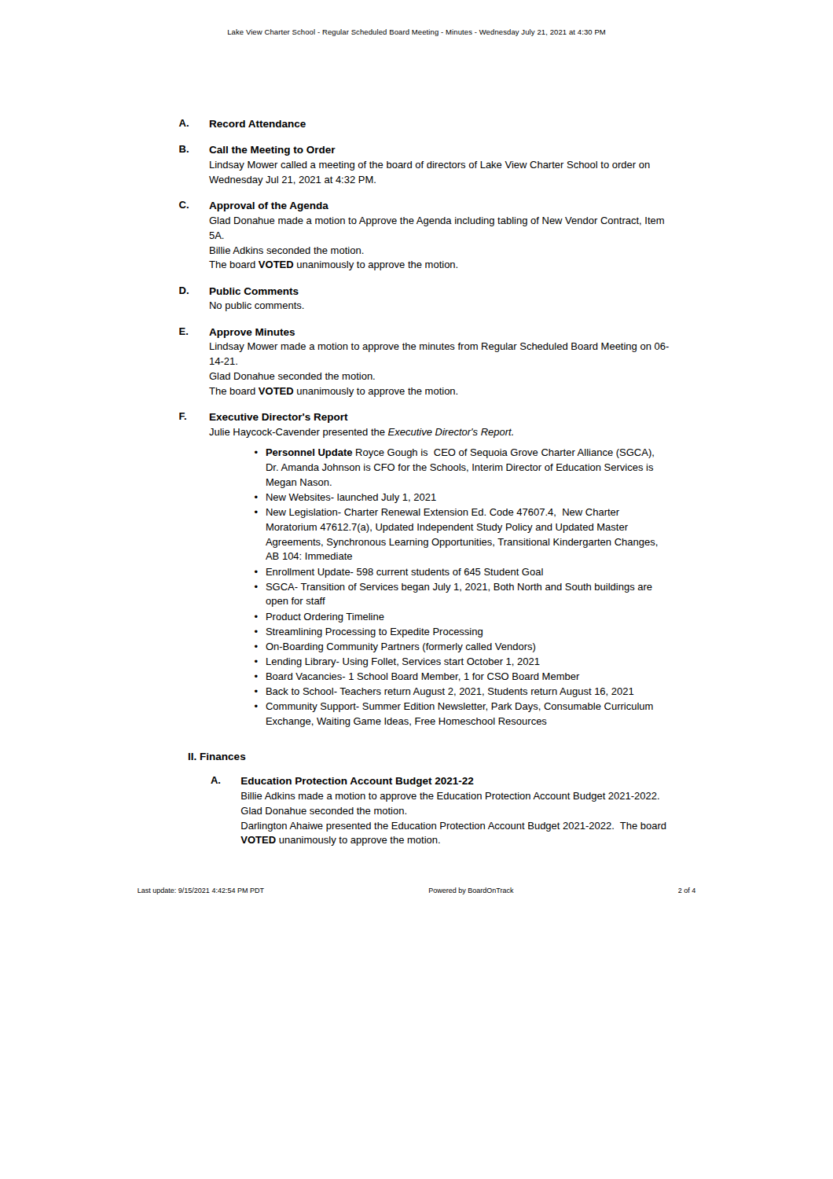Lake View Charter School - Regular Scheduled Board Meeting - Minutes - Wednesday July 21, 2021 at 4:30 PM
A.
Record Attendance
B.
Call the Meeting to Order
Lindsay Mower called a meeting of the board of directors of Lake View Charter School to order on Wednesday Jul 21, 2021 at 4:32 PM.
C.
Approval of the Agenda
Glad Donahue made a motion to Approve the Agenda including tabling of New Vendor Contract, Item 5A.
Billie Adkins seconded the motion.
The board VOTED unanimously to approve the motion.
D.
Public Comments
No public comments.
E.
Approve Minutes
Lindsay Mower made a motion to approve the minutes from Regular Scheduled Board Meeting on 06-14-21.
Glad Donahue seconded the motion.
The board VOTED unanimously to approve the motion.
F.
Executive Director's Report
Julie Haycock-Cavender presented the Executive Director's Report.
Personnel Update Royce Gough is CEO of Sequoia Grove Charter Alliance (SGCA), Dr. Amanda Johnson is CFO for the Schools, Interim Director of Education Services is Megan Nason.
New Websites- launched July 1, 2021
New Legislation- Charter Renewal Extension Ed. Code 47607.4, New Charter Moratorium 47612.7(a), Updated Independent Study Policy and Updated Master Agreements, Synchronous Learning Opportunities, Transitional Kindergarten Changes, AB 104: Immediate
Enrollment Update- 598 current students of 645 Student Goal
SGCA- Transition of Services began July 1, 2021, Both North and South buildings are open for staff
Product Ordering Timeline
Streamlining Processing to Expedite Processing
On-Boarding Community Partners (formerly called Vendors)
Lending Library- Using Follet, Services start October 1, 2021
Board Vacancies- 1 School Board Member, 1 for CSO Board Member
Back to School- Teachers return August 2, 2021, Students return August 16, 2021
Community Support- Summer Edition Newsletter, Park Days, Consumable Curriculum Exchange, Waiting Game Ideas, Free Homeschool Resources
II. Finances
A.
Education Protection Account Budget 2021-22
Billie Adkins made a motion to approve the Education Protection Account Budget 2021-2022.
Glad Donahue seconded the motion.
Darlington Ahaiwe presented the Education Protection Account Budget 2021-2022. The board VOTED unanimously to approve the motion.
Last update: 9/15/2021 4:42:54 PM PDT
Powered by BoardOnTrack
2 of 4